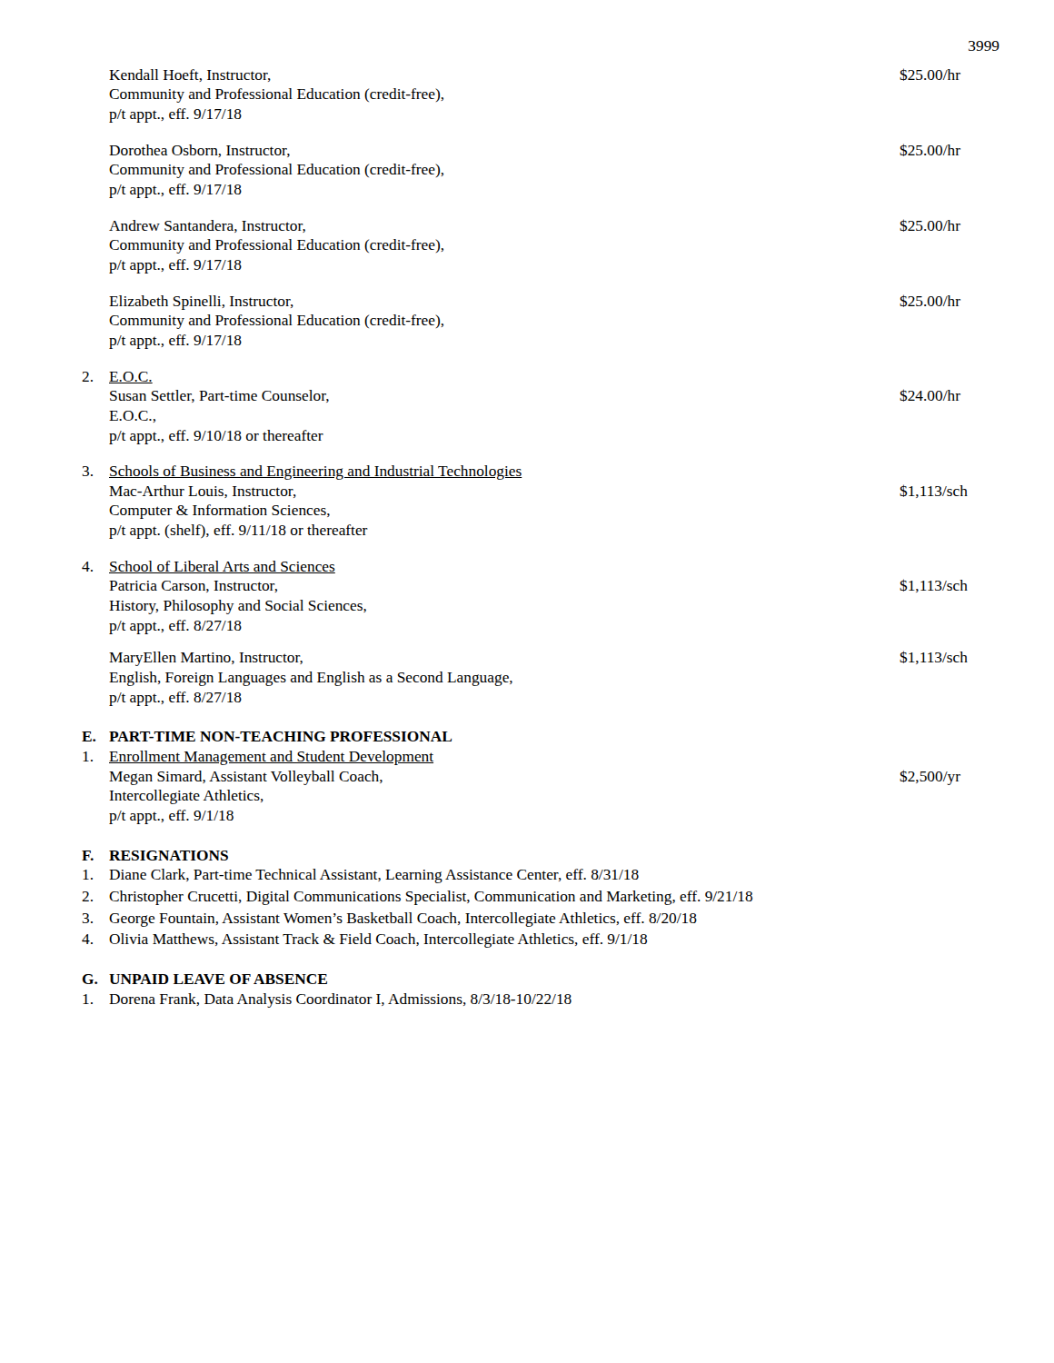3999
Kendall Hoeft, Instructor,
Community and Professional Education (credit-free),
p/t appt., eff. 9/17/18
$25.00/hr
Dorothea Osborn, Instructor,
Community and Professional Education (credit-free),
p/t appt., eff. 9/17/18
$25.00/hr
Andrew Santandera, Instructor,
Community and Professional Education (credit-free),
p/t appt., eff. 9/17/18
$25.00/hr
Elizabeth Spinelli, Instructor,
Community and Professional Education (credit-free),
p/t appt., eff. 9/17/18
$25.00/hr
2.
E.O.C.
Susan Settler, Part-time Counselor,
E.O.C.,
p/t appt., eff. 9/10/18 or thereafter
$24.00/hr
3.
Schools of Business and Engineering and Industrial Technologies
Mac-Arthur Louis, Instructor,
Computer & Information Sciences,
p/t appt. (shelf), eff. 9/11/18 or thereafter
$1,113/sch
4.
School of Liberal Arts and Sciences
Patricia Carson, Instructor,
History, Philosophy and Social Sciences,
p/t appt., eff. 8/27/18
$1,113/sch
MaryEllen Martino, Instructor,
English, Foreign Languages and English as a Second Language,
p/t appt., eff. 8/27/18
$1,113/sch
E.
PART-TIME NON-TEACHING PROFESSIONAL
1.
Enrollment Management and Student Development
Megan Simard, Assistant Volleyball Coach,
Intercollegiate Athletics,
p/t appt., eff. 9/1/18
$2,500/yr
F.
RESIGNATIONS
1.
Diane Clark, Part-time Technical Assistant, Learning Assistance Center, eff. 8/31/18
2.
Christopher Crucetti, Digital Communications Specialist, Communication and Marketing, eff. 9/21/18
3.
George Fountain, Assistant Women’s Basketball Coach, Intercollegiate Athletics, eff. 8/20/18
4.
Olivia Matthews, Assistant Track & Field Coach, Intercollegiate Athletics, eff. 9/1/18
G.
UNPAID LEAVE OF ABSENCE
1.
Dorena Frank, Data Analysis Coordinator I, Admissions, 8/3/18-10/22/18